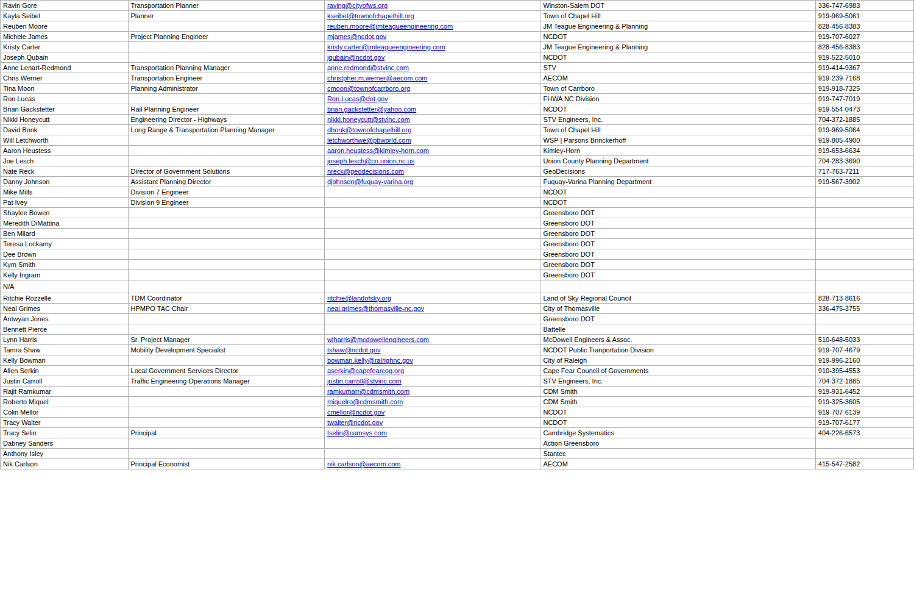| Ravin Gore | Transportation Planner | raving@cityofws.org | Winston-Salem DOT | 336-747-6983 |
| Kayla Seibel | Planner | kseibel@townofchapelhill.org | Town of Chapel Hill | 919-969-5061 |
| Reuben Moore | | reuben.moore@jmteagueengineering.com | JM Teague Engineering & Planning | 828-456-8383 |
| Michele James | Project Planning Engineer | mjames@ncdot.gov | NCDOT | 919-707-6027 |
| Kristy Carter | | kristy.carter@jmteagueengineering.com | JM Teague Engineering & Planning | 828-456-8383 |
| Joseph Qubain | | jqubain@ncdot.gov | NCDOT | 919-522-5010 |
| Anne Lenart-Redmond | Transportation Planning Manager | anne.redmond@stvinc.com | STV | 919-414-9367 |
| Chris Werner | Transportation Engineer | christpher.m.werner@aecom.com | AECOM | 919-239-7168 |
| Tina Moon | Planning Administrator | cmoon@townofcarrboro.org | Town of Carrboro | 919-918-7325 |
| Ron Lucas | | Ron.Lucas@dot.gov | FHWA NC Division | 919-747-7019 |
| Brian Gackstetter | Rail Planning Engineer | brian.gackstetter@yahoo.com | NCDOT | 919-554-0473 |
| Nikki Honeycutt | Engineering Director - Highways | nikki.honeycutt@stvinc.com | STV Engineers, Inc. | 704-372-1885 |
| David Bonk | Long Range & Transportation Planning Manager | dbonk@townofchapelhill.org | Town of Chapel Hill | 919-969-5064 |
| Will Letchworth | | letchworthwe@pbworld.com | WSP / Parsons Brinckerhoff | 919-805-4900 |
| Aaron Heustess | | aaron.heustess@kimley-horn.com | Kimley-Horn | 919-653-6634 |
| Joe Lesch | | joseph.lesch@co.union.nc.us | Union County Planning Department | 704-283-3690 |
| Nate Reck | Director of Government Solutions | nreck@geodecisions.com | GeoDecisions | 717-763-7211 |
| Danny Johnson | Assistant Planning Director | djohnson@fuquay-varina.org | Fuquay-Varina Planning Department | 919-567-3902 |
| Mike Mills | Division 7 Engineer | | NCDOT | |
| Pat Ivey | Division 9 Engineer | | NCDOT | |
| Shaylee Bowen | | | Greensboro DOT | |
| Meredith DiMattina | | | Greensboro DOT | |
| Ben Milard | | | Greensboro DOT | |
| Teresa Lockamy | | | Greensboro DOT | |
| Dee Brown | | | Greensboro DOT | |
| Kym Smith | | | Greensboro DOT | |
| Kelly Ingram | | | Greensboro DOT | |
| N/A | | | | |
| Ritchie Rozzelle | TDM Coordinator | ritchie@landofsky.org | Land of Sky Regional Council | 828-713-8616 |
| Neal Grimes | HPMPO TAC Chair | neal.grimes@thomasville-nc.gov | City of Thomasville | 336-475-3755 |
| Antwyan Jones | | | Greensboro DOT | |
| Bennett Pierce | | | Battelle | |
| Lynn Harris | Sr. Project Manager | wlharris@mcdowellengineers.com | McDowell Engineers & Assoc. | 510-648-5033 |
| Tamra Shaw | Mobility Development Specialist | tshaw@ncdot.gov | NCDOT Public Tranportation Division | 919-707-4679 |
| Kelly Bowman | | bowman.kelly@ralrighnc.gov | City of Raleigh | 919-996-2160 |
| Allen Serkin | Local Government Services Director | aserkin@capefearcog.org | Cape Fear Council of Governments | 910-395-4553 |
| Justin Carroll | Traffic Engineering Operations Manager | justin.carroll@stvinc.com | STV Engineers, Inc. | 704-372-1885 |
| Rajit Ramkumar | | ramkumarr@cdmsmith.com | CDM Smith | 919-931-6452 |
| Roberto Miquel | | miquelro@cdmsmith.com | CDM Smith | 919-325-3605 |
| Colin Mellor | | cmellor@ncdot.gov | NCDOT | 919-707-6139 |
| Tracy Walter | | twalter@ncdot.gov | NCDOT | 919-707-6177 |
| Tracy Selin | Principal | tselin@camsys.com | Cambridge Systematics | 404-226-6573 |
| Dabney Sanders | | | Action Greensboro | |
| Anthony Isley | | | Stantec | |
| Nik Carlson | Principal Economist | nik.carlson@aecom.com | AECOM | 415-547-2582 |